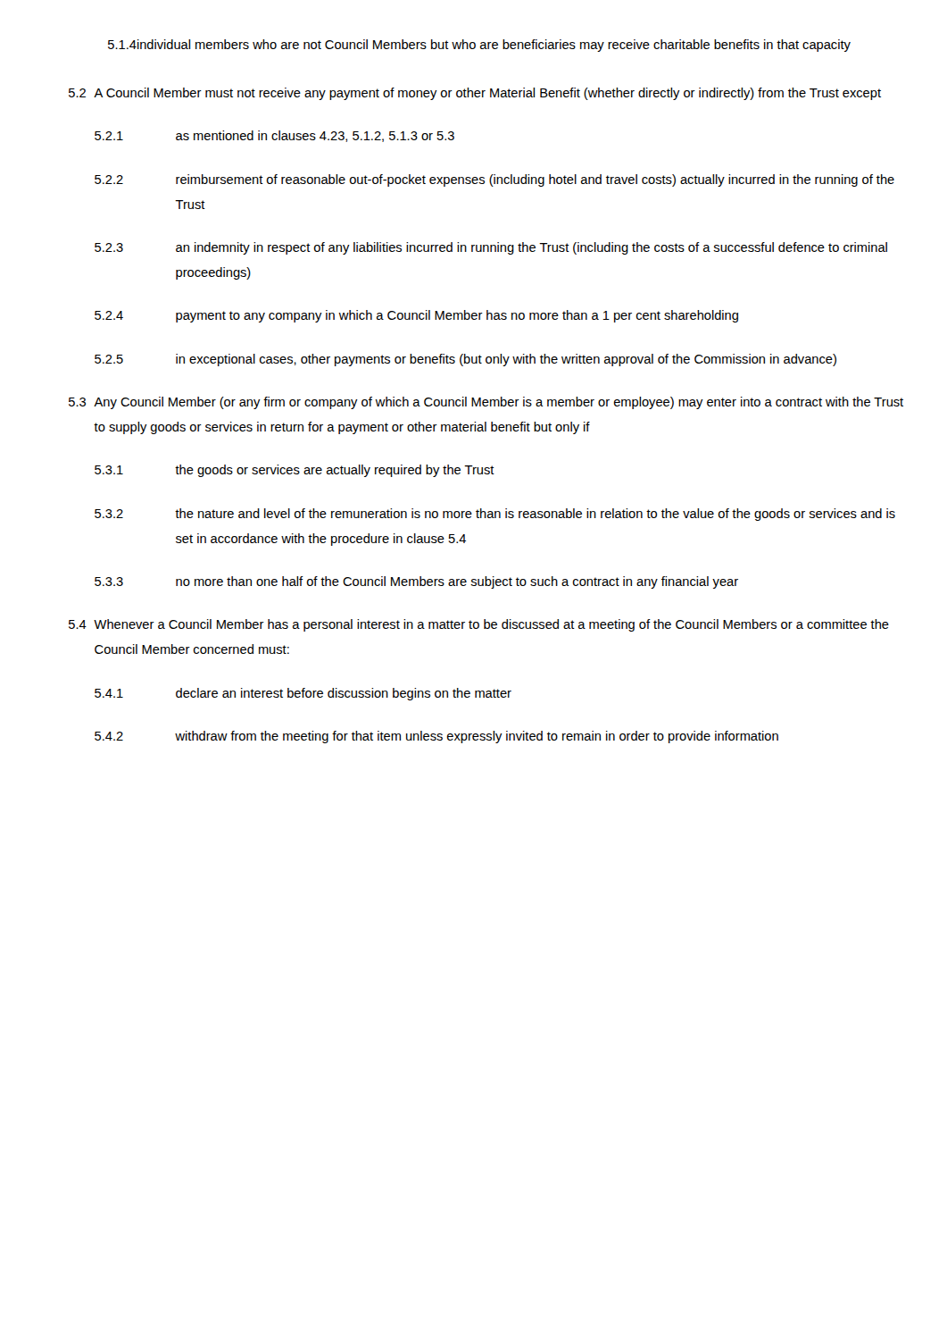5.1.4 individual members who are not Council Members but who are beneficiaries may receive charitable benefits in that capacity
5.2 A Council Member must not receive any payment of money or other Material Benefit (whether directly or indirectly) from the Trust except
5.2.1 as mentioned in clauses 4.23, 5.1.2, 5.1.3 or 5.3
5.2.2 reimbursement of reasonable out-of-pocket expenses (including hotel and travel costs) actually incurred in the running of the Trust
5.2.3 an indemnity in respect of any liabilities incurred in running the Trust (including the costs of a successful defence to criminal proceedings)
5.2.4 payment to any company in which a Council Member has no more than a 1 per cent shareholding
5.2.5 in exceptional cases, other payments or benefits (but only with the written approval of the Commission in advance)
5.3 Any Council Member (or any firm or company of which a Council Member is a member or employee) may enter into a contract with the Trust to supply goods or services in return for a payment or other material benefit but only if
5.3.1 the goods or services are actually required by the Trust
5.3.2 the nature and level of the remuneration is no more than is reasonable in relation to the value of the goods or services and is set in accordance with the procedure in clause 5.4
5.3.3 no more than one half of the Council Members are subject to such a contract in any financial year
5.4 Whenever a Council Member has a personal interest in a matter to be discussed at a meeting of the Council Members or a committee the Council Member concerned must:
5.4.1 declare an interest before discussion begins on the matter
5.4.2 withdraw from the meeting for that item unless expressly invited to remain in order to provide information